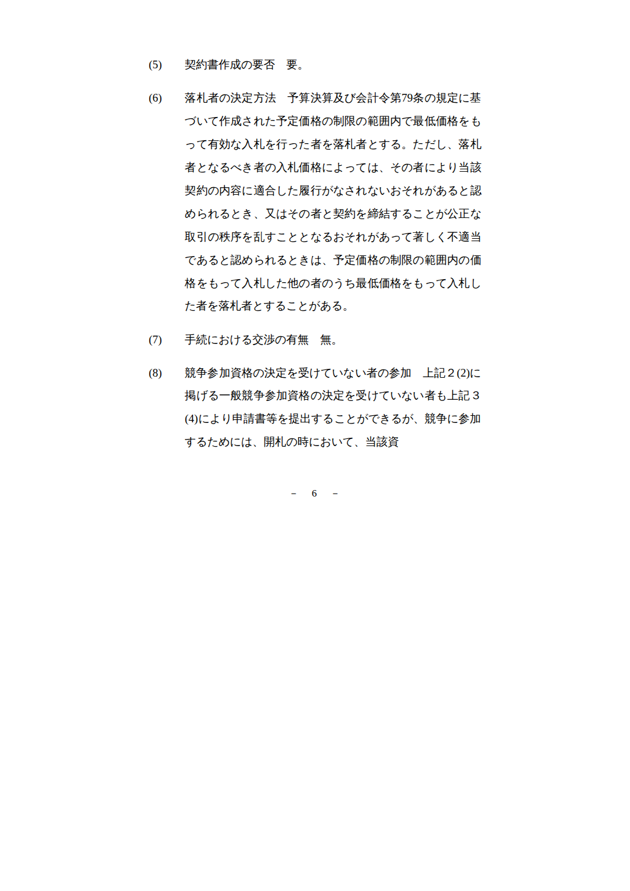(5) 契約書作成の要否　要。
(6) 落札者の決定方法　予算決算及び会計令第79条の規定に基づいて作成された予定価格の制限の範囲内で最低価格をもって有効な入札を行った者を落札者とする。ただし、落札者となるべき者の入札価格によっては、その者により当該契約の内容に適合した履行がなされないおそれがあると認められるとき、又はその者と契約を締結することが公正な取引の秩序を乱すこととなるおそれがあって著しく不適当であると認められるときは、予定価格の制限の範囲内の価格をもって入札した他の者のうち最低価格をもって入札した者を落札者とすることがある。
(7) 手続における交渉の有無　無。
(8) 競争参加資格の決定を受けていない者の参加　上記２(2)に掲げる一般競争参加資格の決定を受けていない者も上記３(4)により申請書等を提出することができるが、競争に参加するためには、開札の時において、当該資
－　6　－